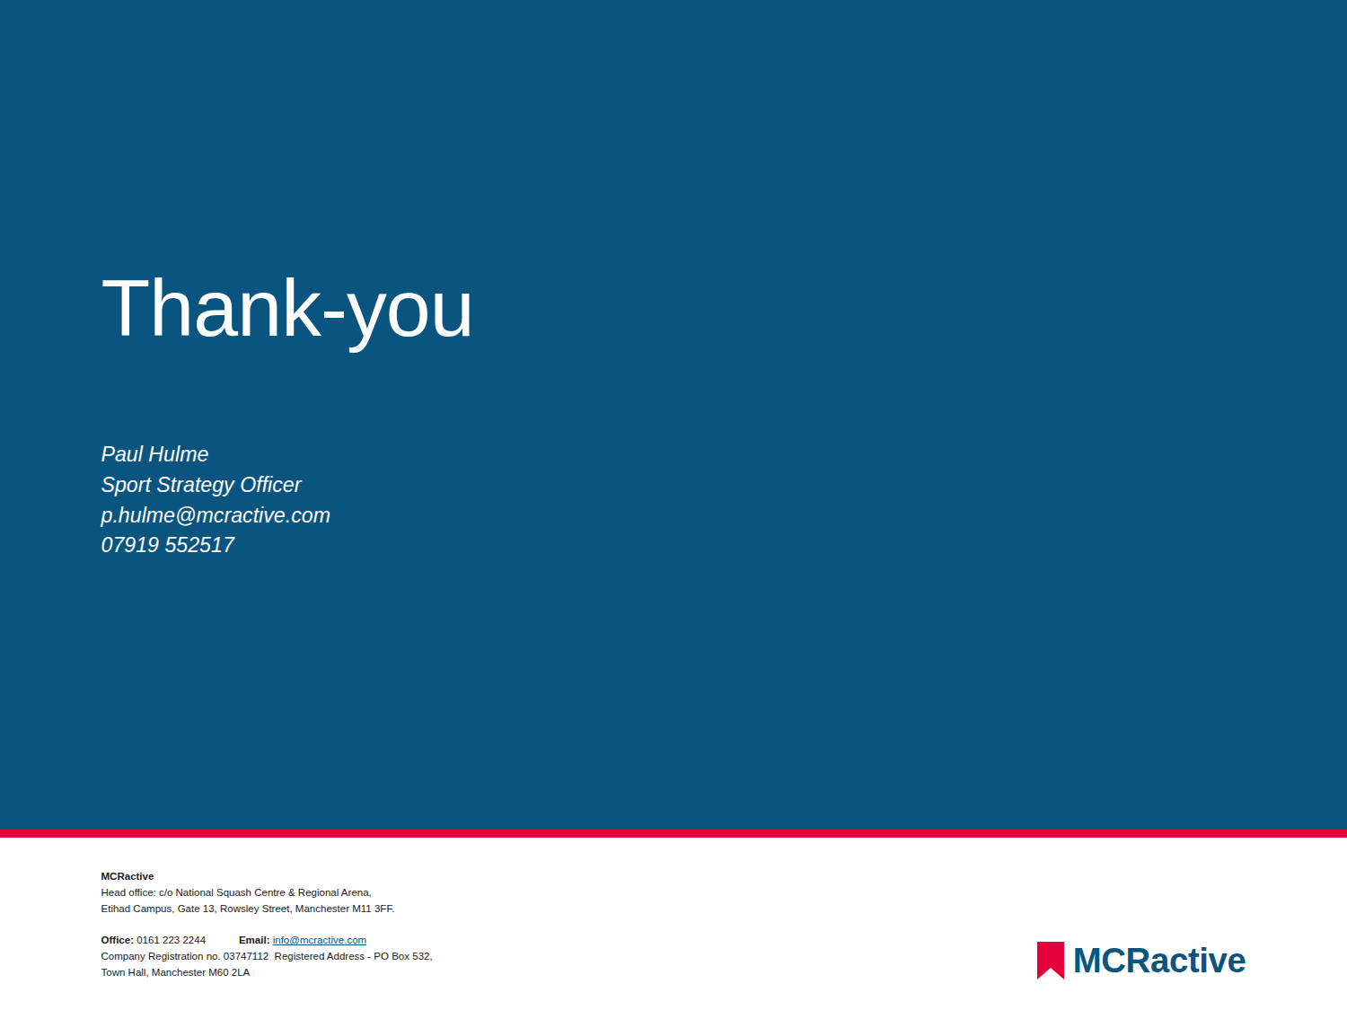Thank-you
Paul Hulme
Sport Strategy Officer
p.hulme@mcractive.com
07919 552517
MCRactive
Head office: c/o National Squash Centre & Regional Arena,
Etihad Campus, Gate 13, Rowsley Street, Manchester M11 3FF.
Office: 0161 223 2244 Email: info@mcractive.com
Company Registration no. 03747112 Registered Address - PO Box 532, Town Hall, Manchester M60 2LA
MCRactive